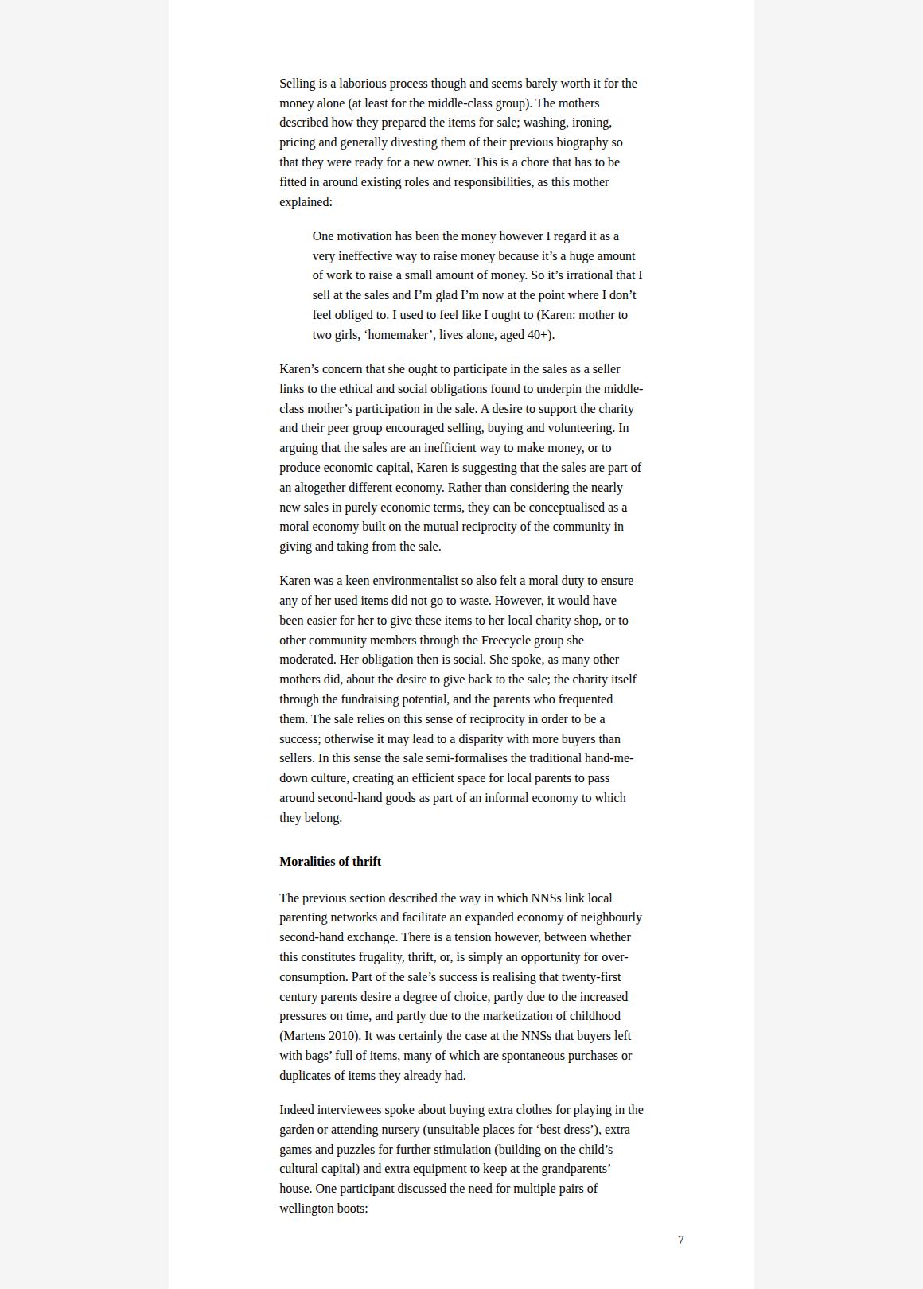Selling is a laborious process though and seems barely worth it for the money alone (at least for the middle-class group). The mothers described how they prepared the items for sale; washing, ironing, pricing and generally divesting them of their previous biography so that they were ready for a new owner. This is a chore that has to be fitted in around existing roles and responsibilities, as this mother explained:
One motivation has been the money however I regard it as a very ineffective way to raise money because it’s a huge amount of work to raise a small amount of money. So it’s irrational that I sell at the sales and I’m glad I’m now at the point where I don’t feel obliged to. I used to feel like I ought to (Karen: mother to two girls, ‘homemaker’, lives alone, aged 40+).
Karen’s concern that she ought to participate in the sales as a seller links to the ethical and social obligations found to underpin the middle-class mother’s participation in the sale. A desire to support the charity and their peer group encouraged selling, buying and volunteering. In arguing that the sales are an inefficient way to make money, or to produce economic capital, Karen is suggesting that the sales are part of an altogether different economy. Rather than considering the nearly new sales in purely economic terms, they can be conceptualised as a moral economy built on the mutual reciprocity of the community in giving and taking from the sale.
Karen was a keen environmentalist so also felt a moral duty to ensure any of her used items did not go to waste. However, it would have been easier for her to give these items to her local charity shop, or to other community members through the Freecycle group she moderated. Her obligation then is social. She spoke, as many other mothers did, about the desire to give back to the sale; the charity itself through the fundraising potential, and the parents who frequented them. The sale relies on this sense of reciprocity in order to be a success; otherwise it may lead to a disparity with more buyers than sellers. In this sense the sale semi-formalises the traditional hand-me-down culture, creating an efficient space for local parents to pass around second-hand goods as part of an informal economy to which they belong.
Moralities of thrift
The previous section described the way in which NNSs link local parenting networks and facilitate an expanded economy of neighbourly second-hand exchange. There is a tension however, between whether this constitutes frugality, thrift, or, is simply an opportunity for over-consumption. Part of the sale’s success is realising that twenty-first century parents desire a degree of choice, partly due to the increased pressures on time, and partly due to the marketization of childhood (Martens 2010). It was certainly the case at the NNSs that buyers left with bags’ full of items, many of which are spontaneous purchases or duplicates of items they already had.
Indeed interviewees spoke about buying extra clothes for playing in the garden or attending nursery (unsuitable places for ‘best dress’), extra games and puzzles for further stimulation (building on the child’s cultural capital) and extra equipment to keep at the grandparents’ house. One participant discussed the need for multiple pairs of wellington boots:
7